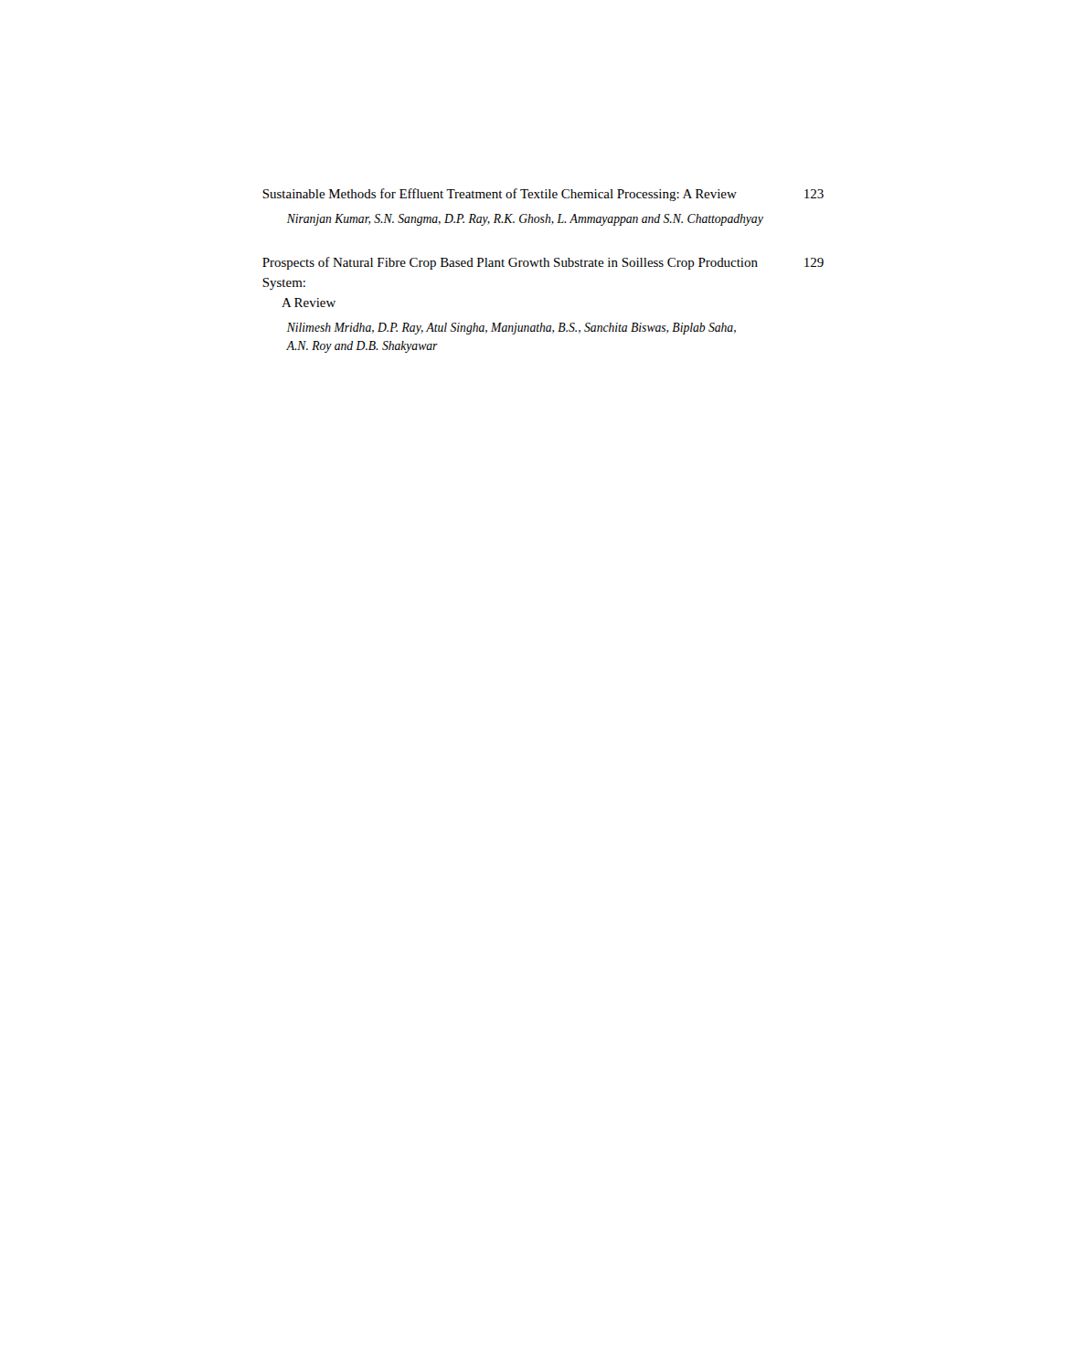Sustainable Methods for Effluent Treatment of Textile Chemical Processing: A Review
123
Niranjan Kumar, S.N. Sangma, D.P. Ray, R.K. Ghosh, L. Ammayappan and S.N. Chattopadhyay
Prospects of Natural Fibre Crop Based Plant Growth Substrate in Soilless Crop Production System: A Review
129
Nilimesh Mridha, D.P. Ray, Atul Singha, Manjunatha, B.S., Sanchita Biswas, Biplab Saha,
A.N. Roy and D.B. Shakyawar